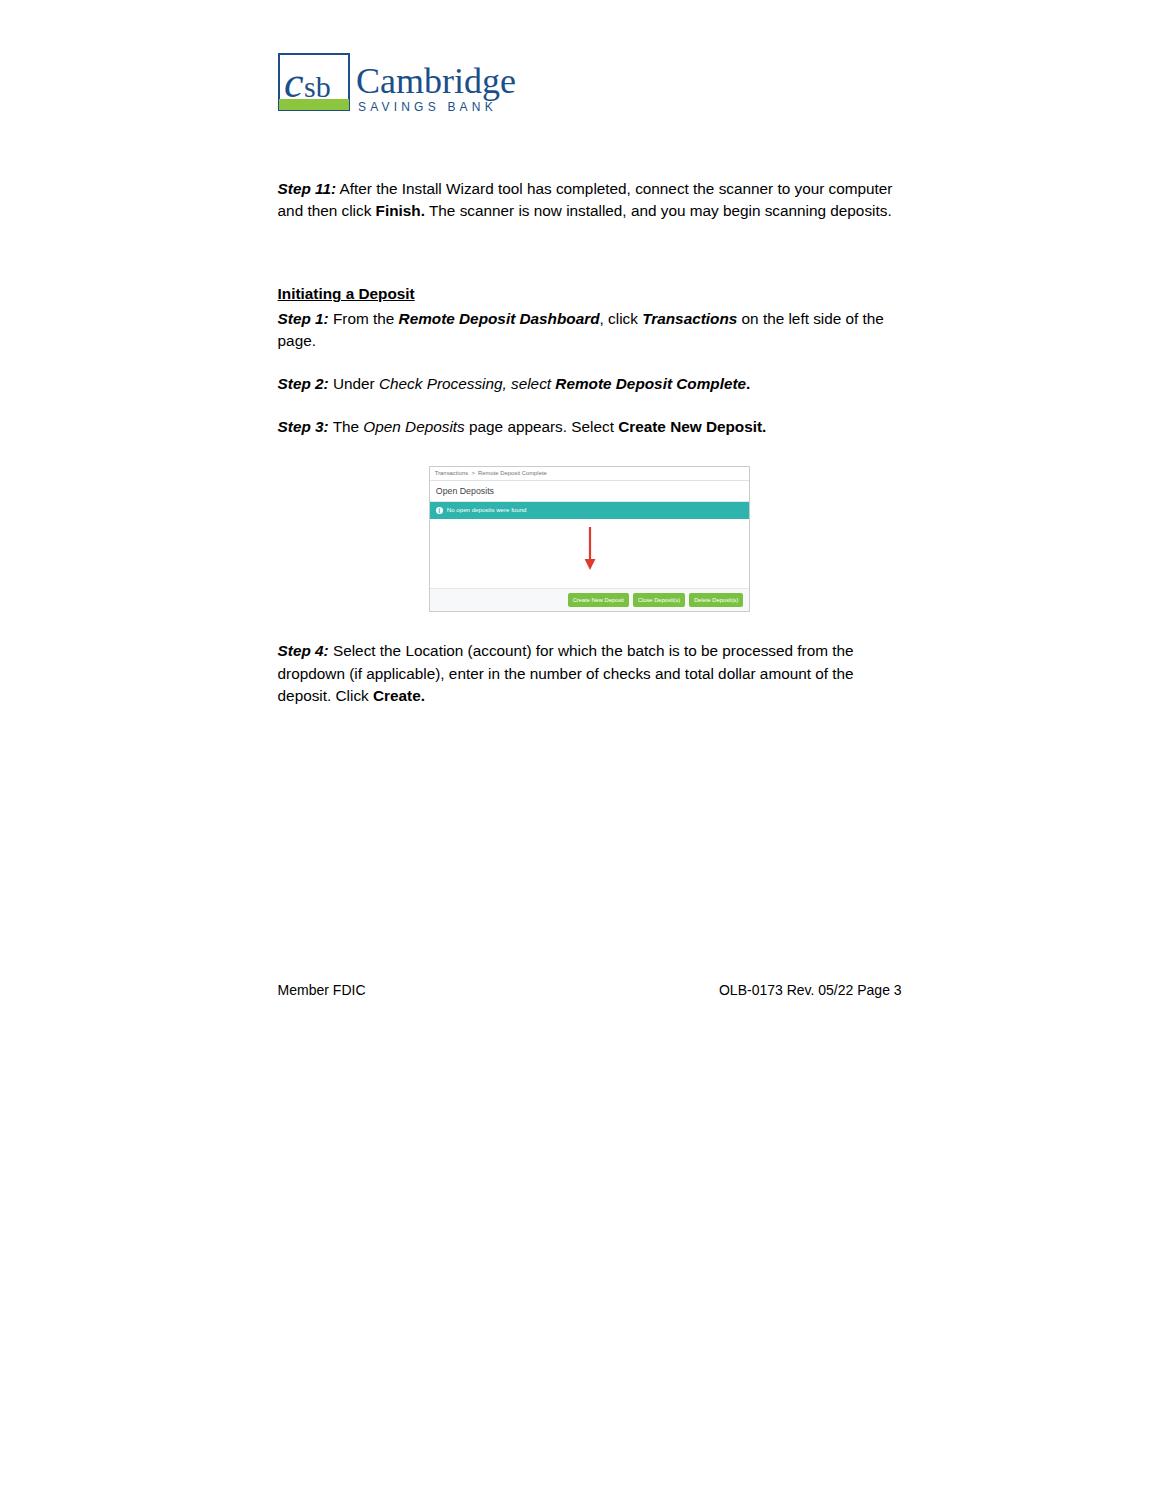c sb Cambridge SAVINGS BANK
Step 11: After the Install Wizard tool has completed, connect the scanner to your computer and then click Finish. The scanner is now installed, and you may begin scanning deposits.
Initiating a Deposit
Step 1: From the Remote Deposit Dashboard, click Transactions on the left side of the page.
Step 2: Under Check Processing, select Remote Deposit Complete.
Step 3: The Open Deposits page appears. Select Create New Deposit.
Transactions > Remote Deposit Complete
Open Deposits
iNo open deposits were found
Create New Deposit Close Deposit(s) Delete Deposit(s)
Step 4: Select the Location (account) for which the batch is to be processed from the dropdown (if applicable), enter in the number of checks and total dollar amount of the deposit. Click Create.
Member FDIC
OLB-0173 Rev. 05/22 Page 3